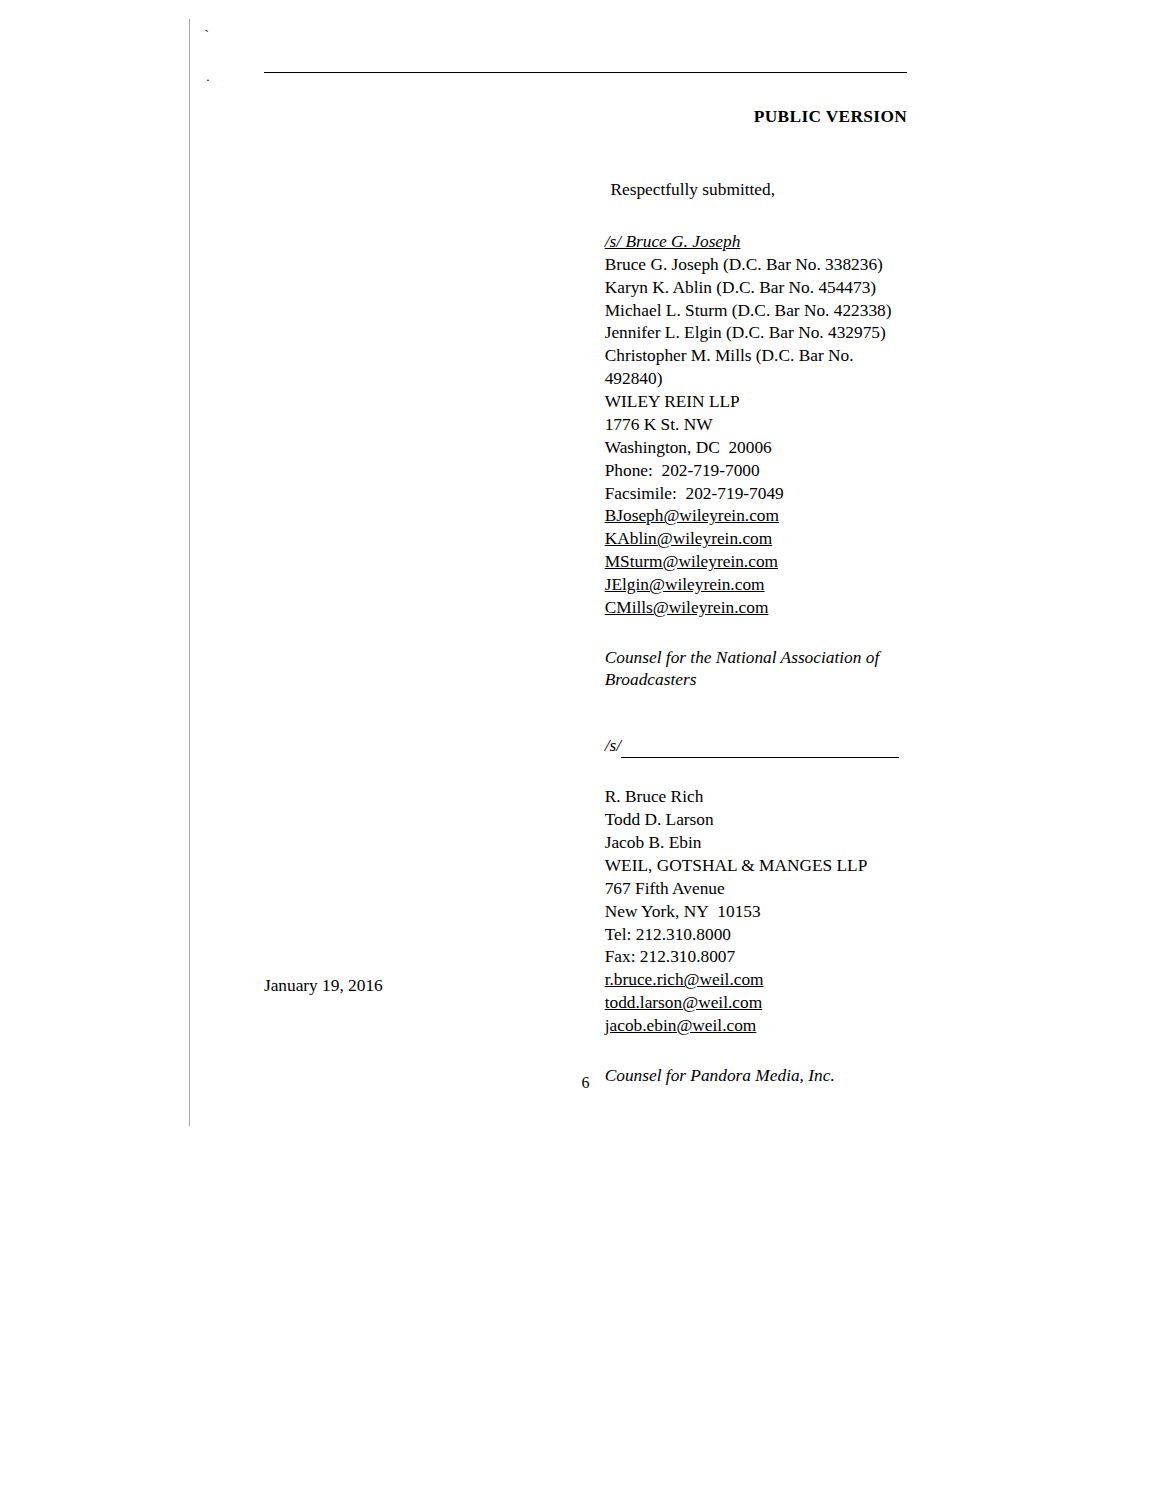`
.
PUBLIC VERSION
Respectfully submitted,
/s/ Bruce G. Joseph
Bruce G. Joseph (D.C. Bar No. 338236)
Karyn K. Ablin (D.C. Bar No. 454473)
Michael L. Sturm (D.C. Bar No. 422338)
Jennifer L. Elgin (D.C. Bar No. 432975)
Christopher M. Mills (D.C. Bar No. 492840)
WILEY REIN LLP
1776 K St. NW
Washington, DC 20006
Phone: 202-719-7000
Facsimile: 202-719-7049
BJoseph@wileyrein.com
KAblin@wileyrein.com
MSturm@wileyrein.com
JElgin@wileyrein.com
CMills@wileyrein.com
Counsel for the National Association of
Broadcasters
/s/
R. Bruce Rich
Todd D. Larson
Jacob B. Ebin
WEIL, GOTSHAL & MANGES LLP
767 Fifth Avenue
New York, NY 10153
Tel: 212.310.8000
Fax: 212.310.8007
r.bruce.rich@weil.com
todd.larson@weil.com
jacob.ebin@weil.com
Counsel for Pandora Media, Inc.
January 19, 2016
6